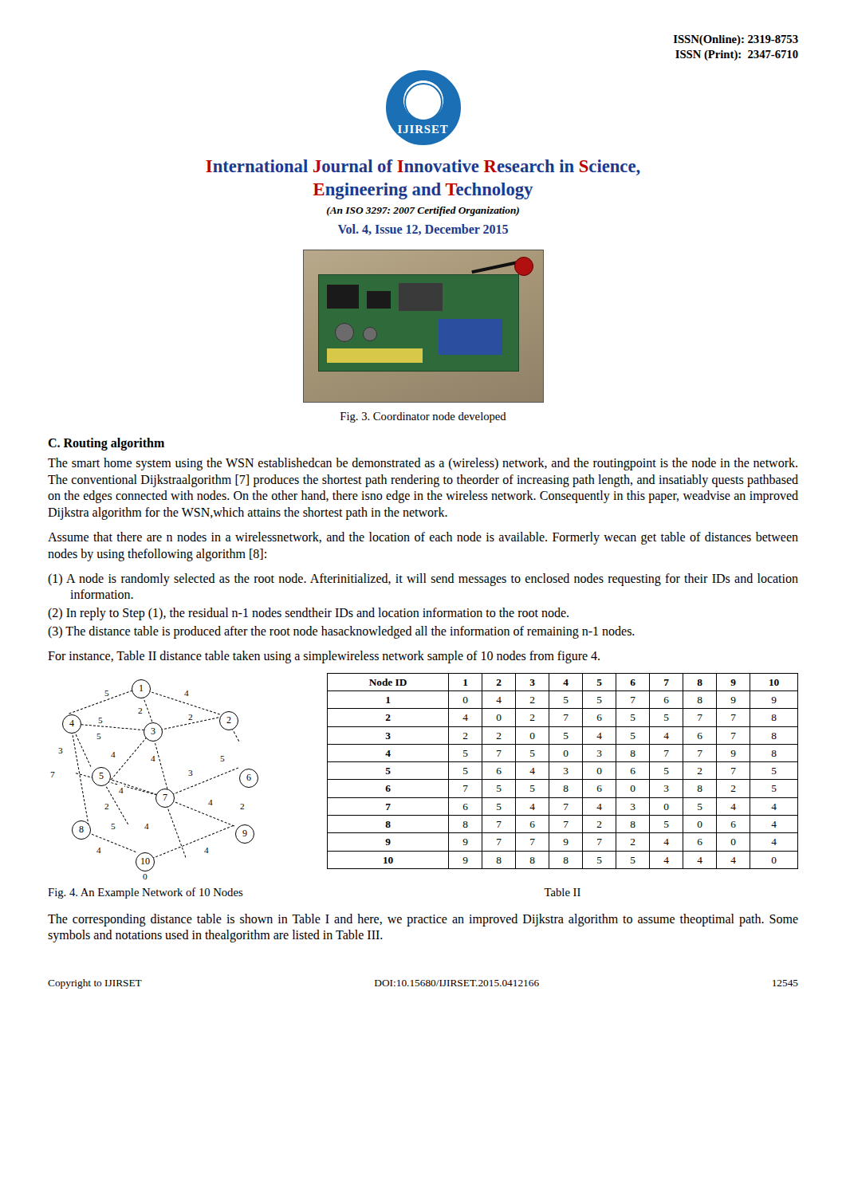ISSN(Online): 2319-8753
ISSN (Print): 2347-6710
International Journal of Innovative Research in Science,
Engineering and Technology
(An ISO 3297: 2007 Certified Organization)
Vol. 4, Issue 12, December 2015
Fig. 3. Coordinator node developed
C. Routing algorithm
The smart home system using the WSN establishedcan be demonstrated as a (wireless) network, and the routingpoint is the node in the network. The conventional Dijkstraalgorithm [7] produces the shortest path rendering to theorder of increasing path length, and insatiably quests pathbased on the edges connected with nodes. On the other hand, there isno edge in the wireless network. Consequently in this paper, weadvise an improved Dijkstra algorithm for the WSN,which attains the shortest path in the network.
Assume that there are n nodes in a wirelessnetwork, and the location of each node is available. Formerly wecan get table of distances between nodes by using thefollowing algorithm [8]:
(1) A node is randomly selected as the root node. Afterinitialized, it will send messages to enclosed nodes requesting for their IDs and location information.
(2) In reply to Step (1), the residual n-1 nodes sendtheir IDs and location information to the root node.
(3) The distance table is produced after the root node hasacknowledged all the information of remaining n-1 nodes.
For instance, Table II distance table taken using a simplewireless network sample of 10 nodes from figure 4.
1
2
3
4
5
6
7
8
9
10
5
4
2
2
5
5
3
4
4
7
5
3
4
2
4
2
5
4
4
4
0
| Node ID | 1 | 2 | 3 | 4 | 5 | 6 | 7 | 8 | 9 | 10 |
| --- | --- | --- | --- | --- | --- | --- | --- | --- | --- | --- |
| 1 | 0 | 4 | 2 | 5 | 5 | 7 | 6 | 8 | 9 | 9 |
| 2 | 4 | 0 | 2 | 7 | 6 | 5 | 5 | 7 | 7 | 8 |
| 3 | 2 | 2 | 0 | 5 | 4 | 5 | 4 | 6 | 7 | 8 |
| 4 | 5 | 7 | 5 | 0 | 3 | 8 | 7 | 7 | 9 | 8 |
| 5 | 5 | 6 | 4 | 3 | 0 | 6 | 5 | 2 | 7 | 5 |
| 6 | 7 | 5 | 5 | 8 | 6 | 0 | 3 | 8 | 2 | 5 |
| 7 | 6 | 5 | 4 | 7 | 4 | 3 | 0 | 5 | 4 | 4 |
| 8 | 8 | 7 | 6 | 7 | 2 | 8 | 5 | 0 | 6 | 4 |
| 9 | 9 | 7 | 7 | 9 | 7 | 2 | 4 | 6 | 0 | 4 |
| 10 | 9 | 8 | 8 | 8 | 5 | 5 | 4 | 4 | 4 | 0 |
Fig. 4. An Example Network of 10 Nodes
Table II
The corresponding distance table is shown in Table I and here, we practice an improved Dijkstra algorithm to assume theoptimal path. Some symbols and notations used in thealgorithm are listed in Table III.
Copyright to IJIRSET
DOI:10.15680/IJIRSET.2015.0412166
12545